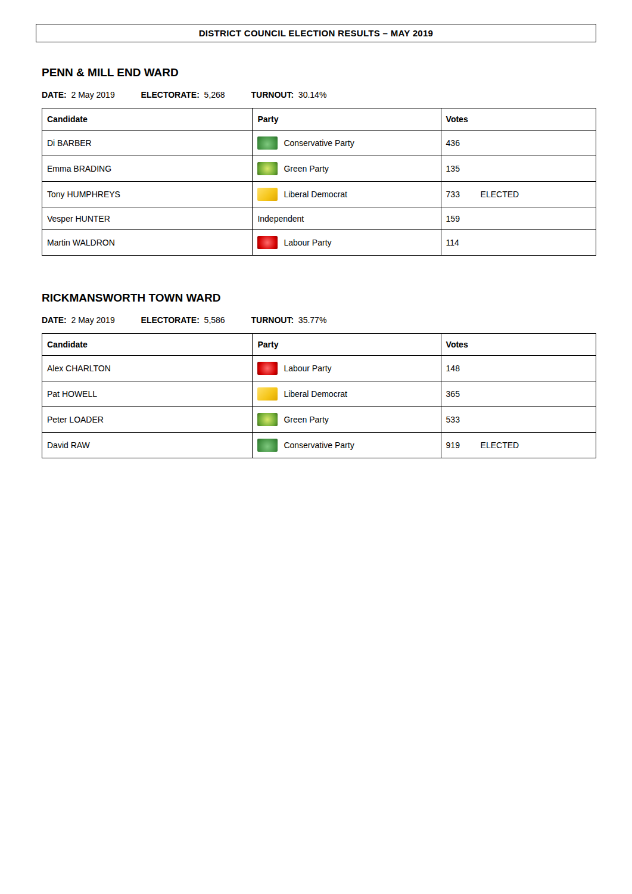DISTRICT COUNCIL ELECTION RESULTS – MAY 2019
PENN & MILL END WARD
DATE: 2 May 2019 ELECTORATE: 5,268 TURNOUT: 30.14%
| Candidate | Party | Votes |
| --- | --- | --- |
| Di BARBER | Conservative Party | 436 |
| Emma BRADING | Green Party | 135 |
| Tony HUMPHREYS | Liberal Democrat | 733 ELECTED |
| Vesper HUNTER | Independent | 159 |
| Martin WALDRON | Labour Party | 114 |
RICKMANSWORTH TOWN WARD
DATE: 2 May 2019 ELECTORATE: 5,586 TURNOUT: 35.77%
| Candidate | Party | Votes |
| --- | --- | --- |
| Alex CHARLTON | Labour Party | 148 |
| Pat HOWELL | Liberal Democrat | 365 |
| Peter LOADER | Green Party | 533 |
| David RAW | Conservative Party | 919 ELECTED |